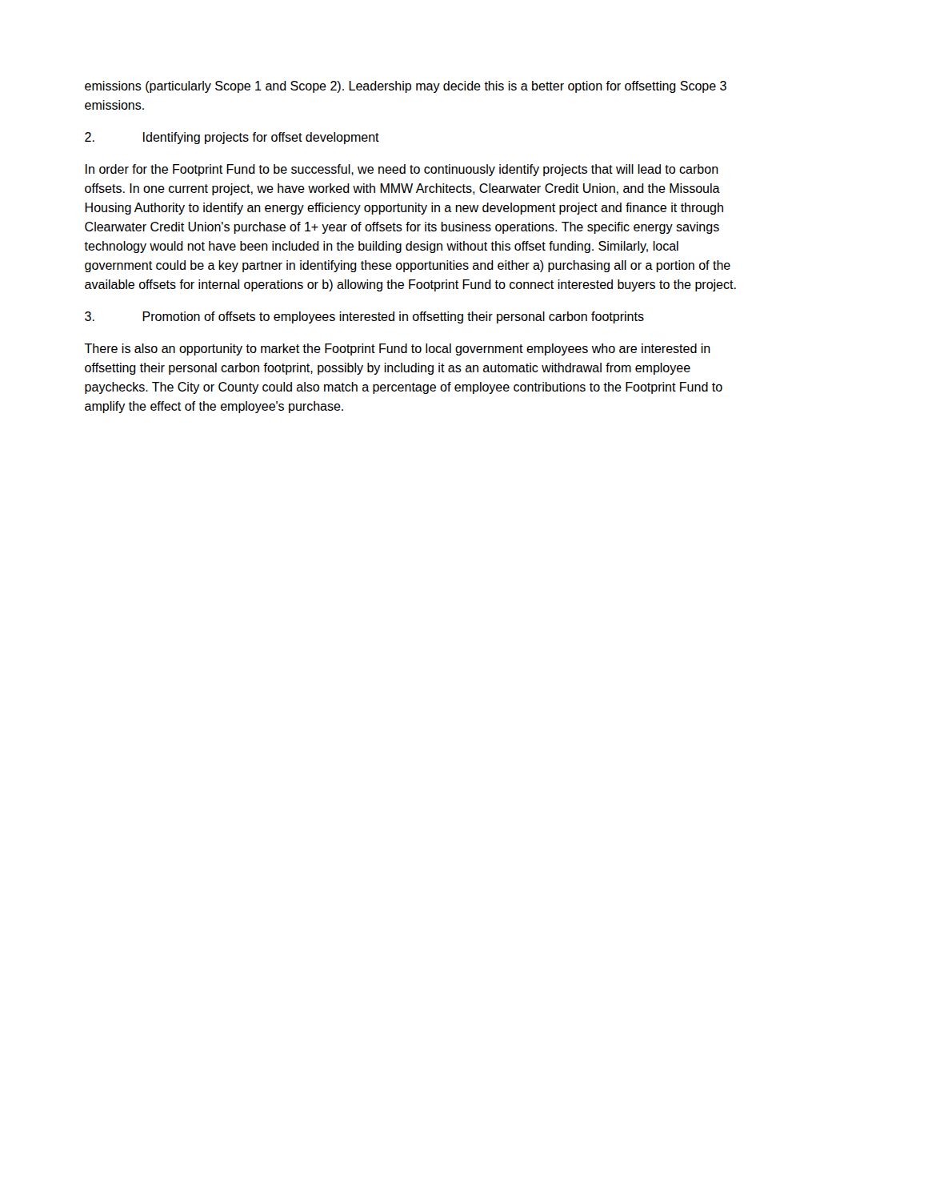emissions (particularly Scope 1 and Scope 2). Leadership may decide this is a better option for offsetting Scope 3 emissions.
2. Identifying projects for offset development
In order for the Footprint Fund to be successful, we need to continuously identify projects that will lead to carbon offsets. In one current project, we have worked with MMW Architects, Clearwater Credit Union, and the Missoula Housing Authority to identify an energy efficiency opportunity in a new development project and finance it through Clearwater Credit Union's purchase of 1+ year of offsets for its business operations. The specific energy savings technology would not have been included in the building design without this offset funding. Similarly, local government could be a key partner in identifying these opportunities and either a) purchasing all or a portion of the available offsets for internal operations or b) allowing the Footprint Fund to connect interested buyers to the project.
3. Promotion of offsets to employees interested in offsetting their personal carbon footprints
There is also an opportunity to market the Footprint Fund to local government employees who are interested in offsetting their personal carbon footprint, possibly by including it as an automatic withdrawal from employee paychecks. The City or County could also match a percentage of employee contributions to the Footprint Fund to amplify the effect of the employee's purchase.